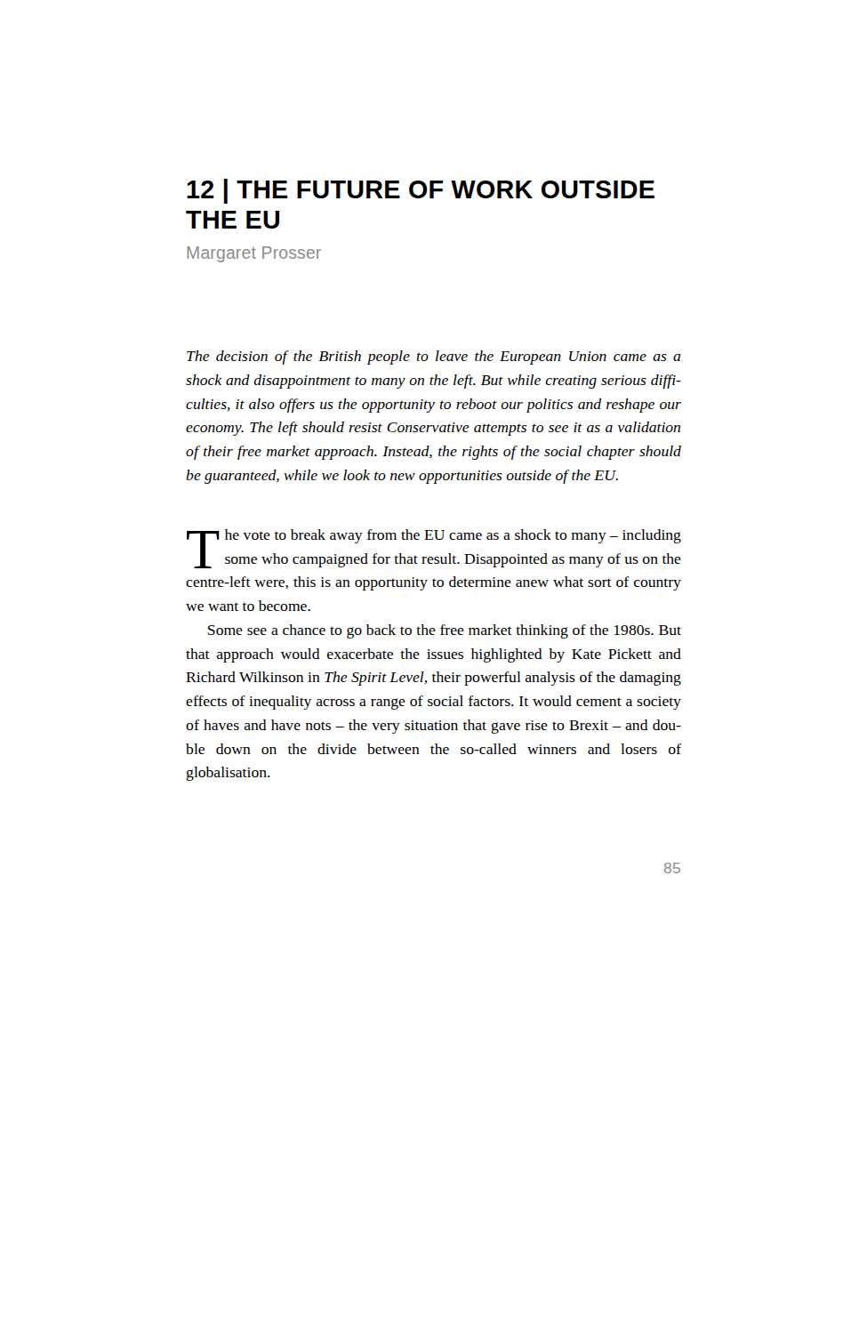12 | The Future of Work Outside the EU
Margaret Prosser
The decision of the British people to leave the European Union came as a shock and disappointment to many on the left. But while creating serious difficulties, it also offers us the opportunity to reboot our politics and reshape our economy. The left should resist Conservative attempts to see it as a validation of their free market approach. Instead, the rights of the social chapter should be guaranteed, while we look to new opportunities outside of the EU.
The vote to break away from the EU came as a shock to many – including some who campaigned for that result. Disappointed as many of us on the centre-left were, this is an opportunity to determine anew what sort of country we want to become.
Some see a chance to go back to the free market thinking of the 1980s. But that approach would exacerbate the issues highlighted by Kate Pickett and Richard Wilkinson in The Spirit Level, their powerful analysis of the damaging effects of inequality across a range of social factors. It would cement a society of haves and have nots – the very situation that gave rise to Brexit – and double down on the divide between the so-called winners and losers of globalisation.
85